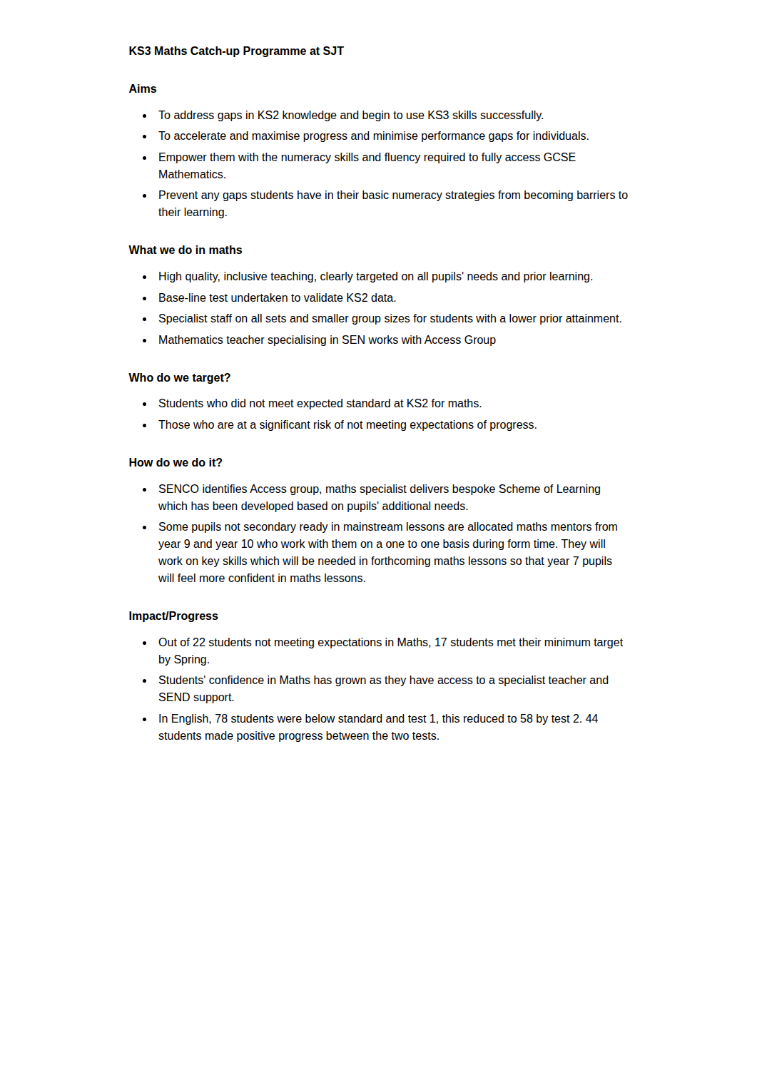KS3 Maths Catch-up Programme at SJT
Aims
To address gaps in KS2 knowledge and begin to use KS3 skills successfully.
To accelerate and maximise progress and minimise performance gaps for individuals.
Empower them with the numeracy skills and fluency required to fully access GCSE Mathematics.
Prevent any gaps students have in their basic numeracy strategies from becoming barriers to their learning.
What we do in maths
High quality, inclusive teaching, clearly targeted on all pupils' needs and prior learning.
Base-line test undertaken to validate KS2 data.
Specialist staff on all sets and smaller group sizes for students with a lower prior attainment.
Mathematics teacher specialising in SEN works with Access Group
Who do we target?
Students who did not meet expected standard at KS2 for maths.
Those who are at a significant risk of not meeting expectations of progress.
How do we do it?
SENCO identifies Access group, maths specialist delivers bespoke Scheme of Learning which has been developed based on pupils' additional needs.
Some pupils not secondary ready in mainstream lessons are allocated maths mentors from year 9 and year 10 who work with them on a one to one basis during form time. They will work on key skills which will be needed in forthcoming maths lessons so that year 7 pupils will feel more confident in maths lessons.
Impact/Progress
Out of 22 students not meeting expectations in Maths, 17 students met their minimum target by Spring.
Students' confidence in Maths has grown as they have access to a specialist teacher and SEND support.
In English, 78 students were below standard and test 1, this reduced to 58 by test 2. 44 students made positive progress between the two tests.